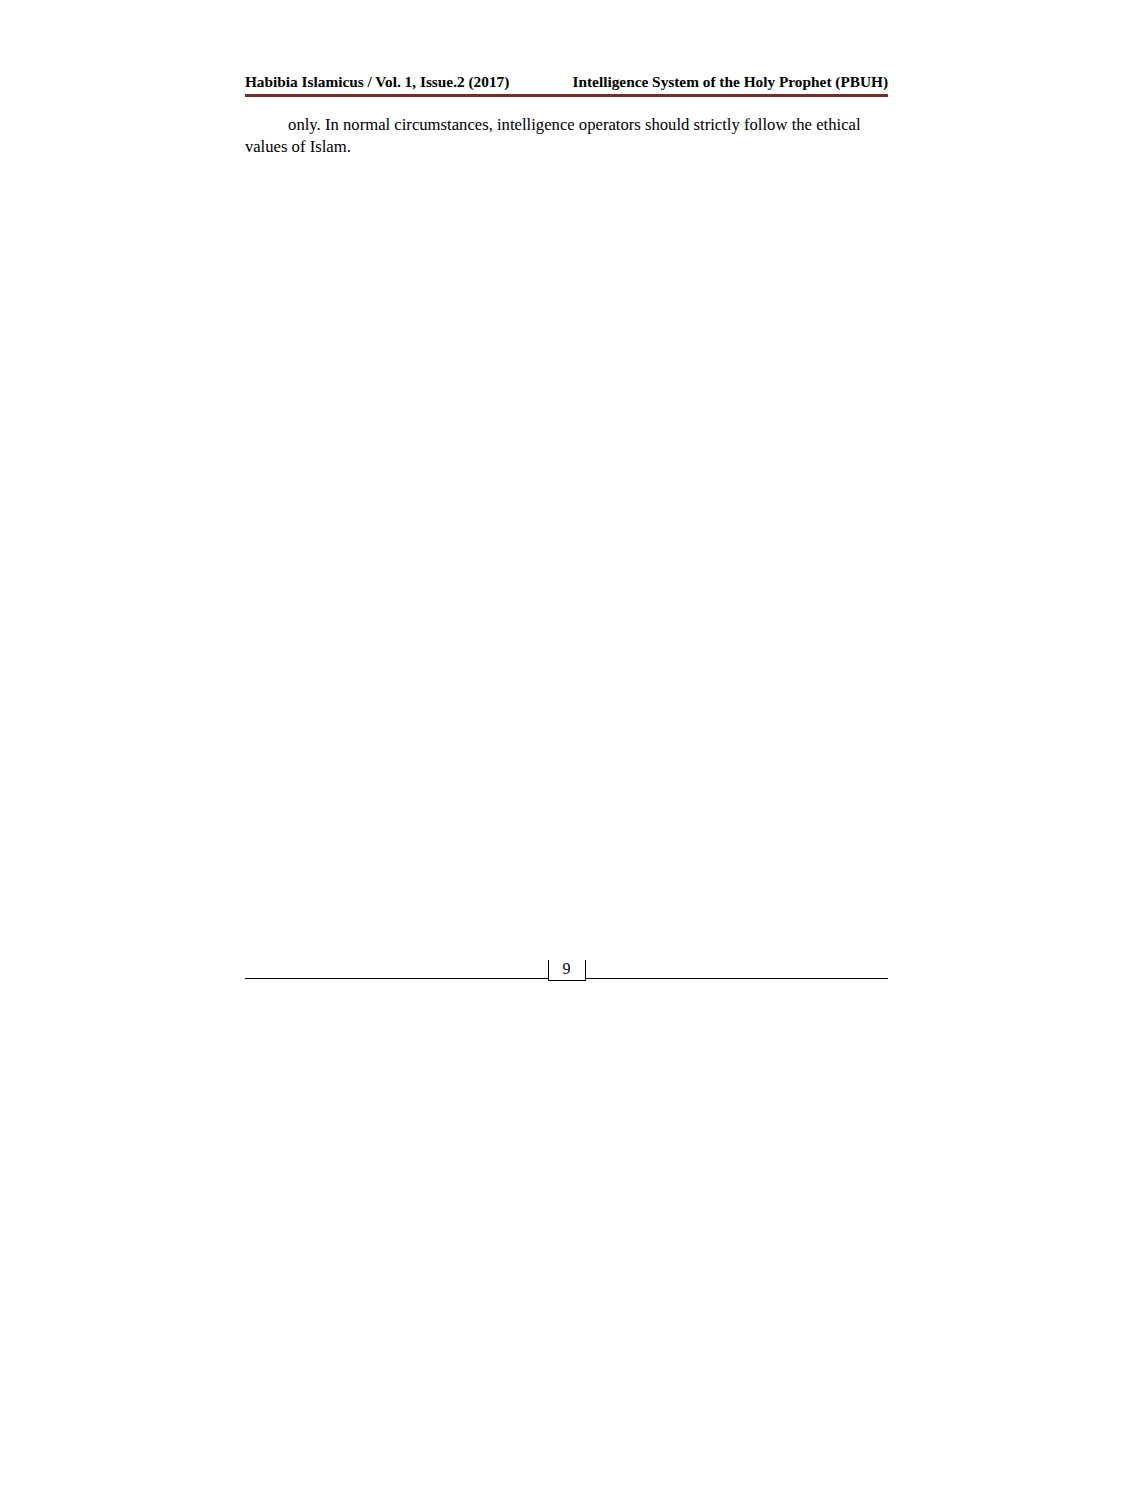Habibia Islamicus / Vol. 1, Issue.2 (2017) Intelligence System of the Holy Prophet (PBUH)
only. In normal circumstances, intelligence operators should strictly follow the ethical values of Islam.
9